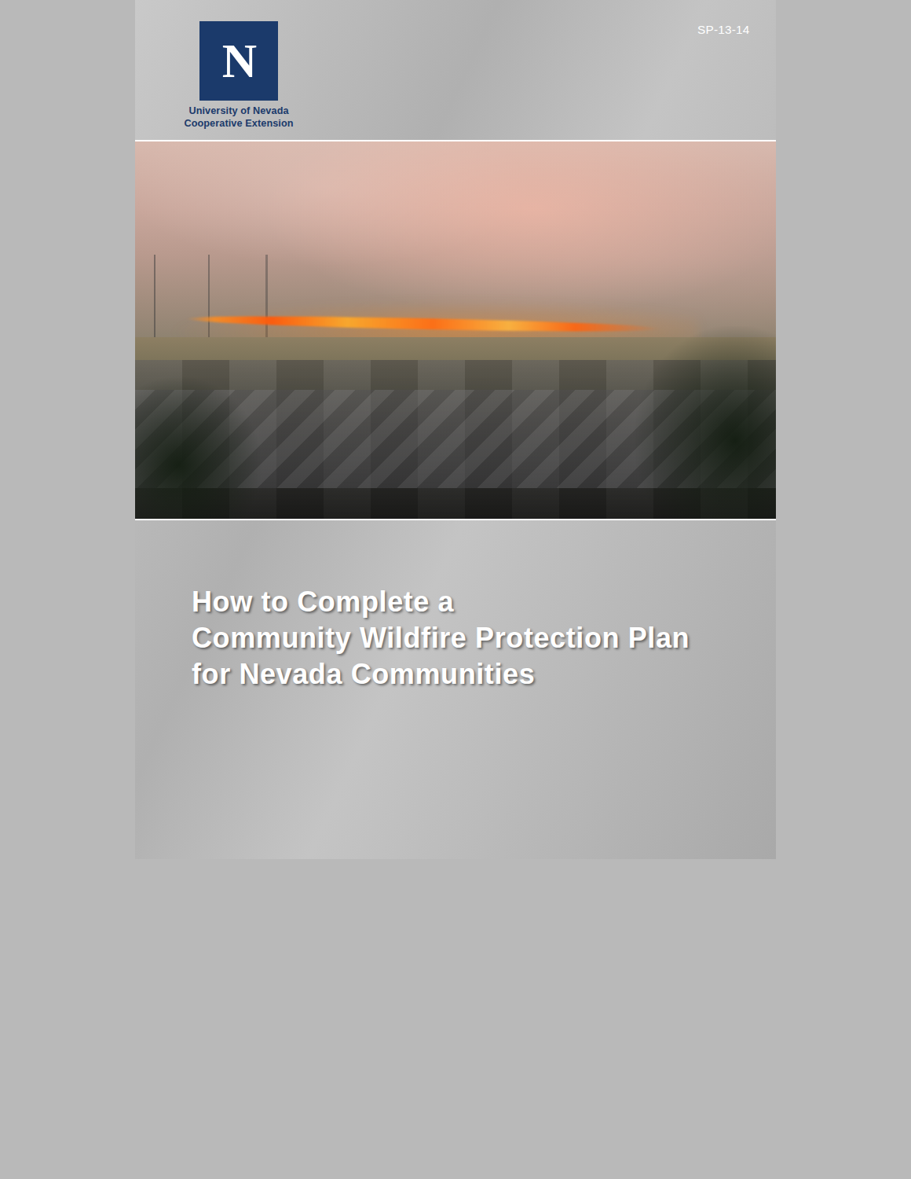SP-13-14
N
University of Nevada
Cooperative Extension
How to Complete a
Community Wildfire Protection Plan
for Nevada Communities